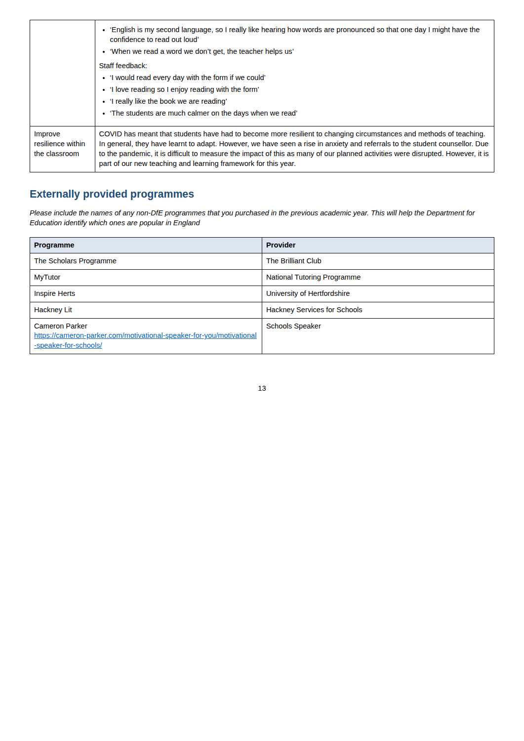| | ‘English is my second language, so I really like hearing how words are pronounced so that one day I might have the confidence to read out loud’ ‘When we read a word we don’t get, the teacher helps us’ Staff feedback: ‘I would read every day with the form if we could’ ‘I love reading so I enjoy reading with the form’ ‘I really like the book we are reading’ ‘The students are much calmer on the days when we read’ |
| Improve resilience within the classroom | COVID has meant that students have had to become more resilient to changing circumstances and methods of teaching. In general, they have learnt to adapt. However, we have seen a rise in anxiety and referrals to the student counsellor. Due to the pandemic, it is difficult to measure the impact of this as many of our planned activities were disrupted. However, it is part of our new teaching and learning framework for this year. |
Externally provided programmes
Please include the names of any non-DfE programmes that you purchased in the previous academic year. This will help the Department for Education identify which ones are popular in England
| Programme | Provider |
| --- | --- |
| The Scholars Programme | The Brilliant Club |
| MyTutor | National Tutoring Programme |
| Inspire Herts | University of Hertfordshire |
| Hackney Lit | Hackney Services for Schools |
| Cameron Parker https://cameron-parker.com/motivational-speaker-for-you/motivational-speaker-for-schools/ | Schools Speaker |
13